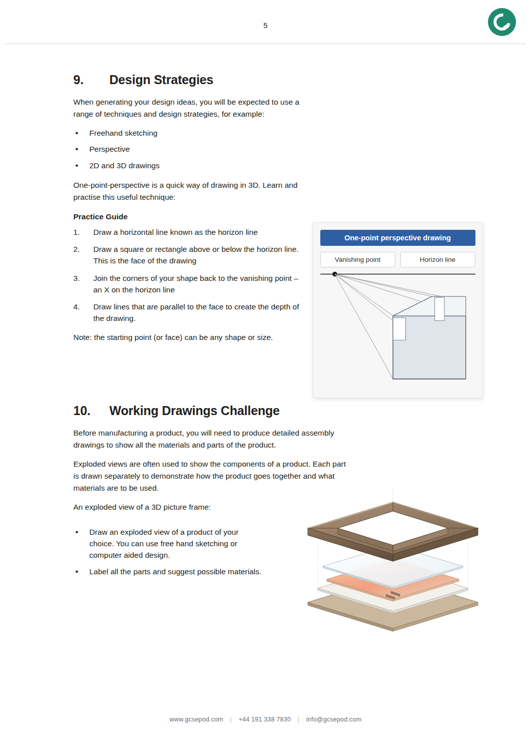5
9. Design Strategies
When generating your design ideas, you will be expected to use a range of techniques and design strategies, for example:
Freehand sketching
Perspective
2D and 3D drawings
One-point-perspective is a quick way of drawing in 3D. Learn and practise this useful technique:
Practice Guide
Draw a horizontal line known as the horizon line
Draw a square or rectangle above or below the horizon line. This is the face of the drawing
Join the corners of your shape back to the vanishing point – an X on the horizon line
Draw lines that are parallel to the face to create the depth of the drawing.
Note: the starting point (or face) can be any shape or size.
One-point perspective drawing
Vanishing point Horizon line
10. Working Drawings Challenge
Before manufacturing a product, you will need to produce detailed assembly drawings to show all the materials and parts of the product.
Exploded views are often used to show the components of a product. Each part is drawn separately to demonstrate how the product goes together and what materials are to be used.
An exploded view of a 3D picture frame:
Draw an exploded view of a product of your choice. You can use free hand sketching or computer aided design.
Label all the parts and suggest possible materials.
www.gcsepod.com | +44 191 338 7830 | info@gcsepod.com